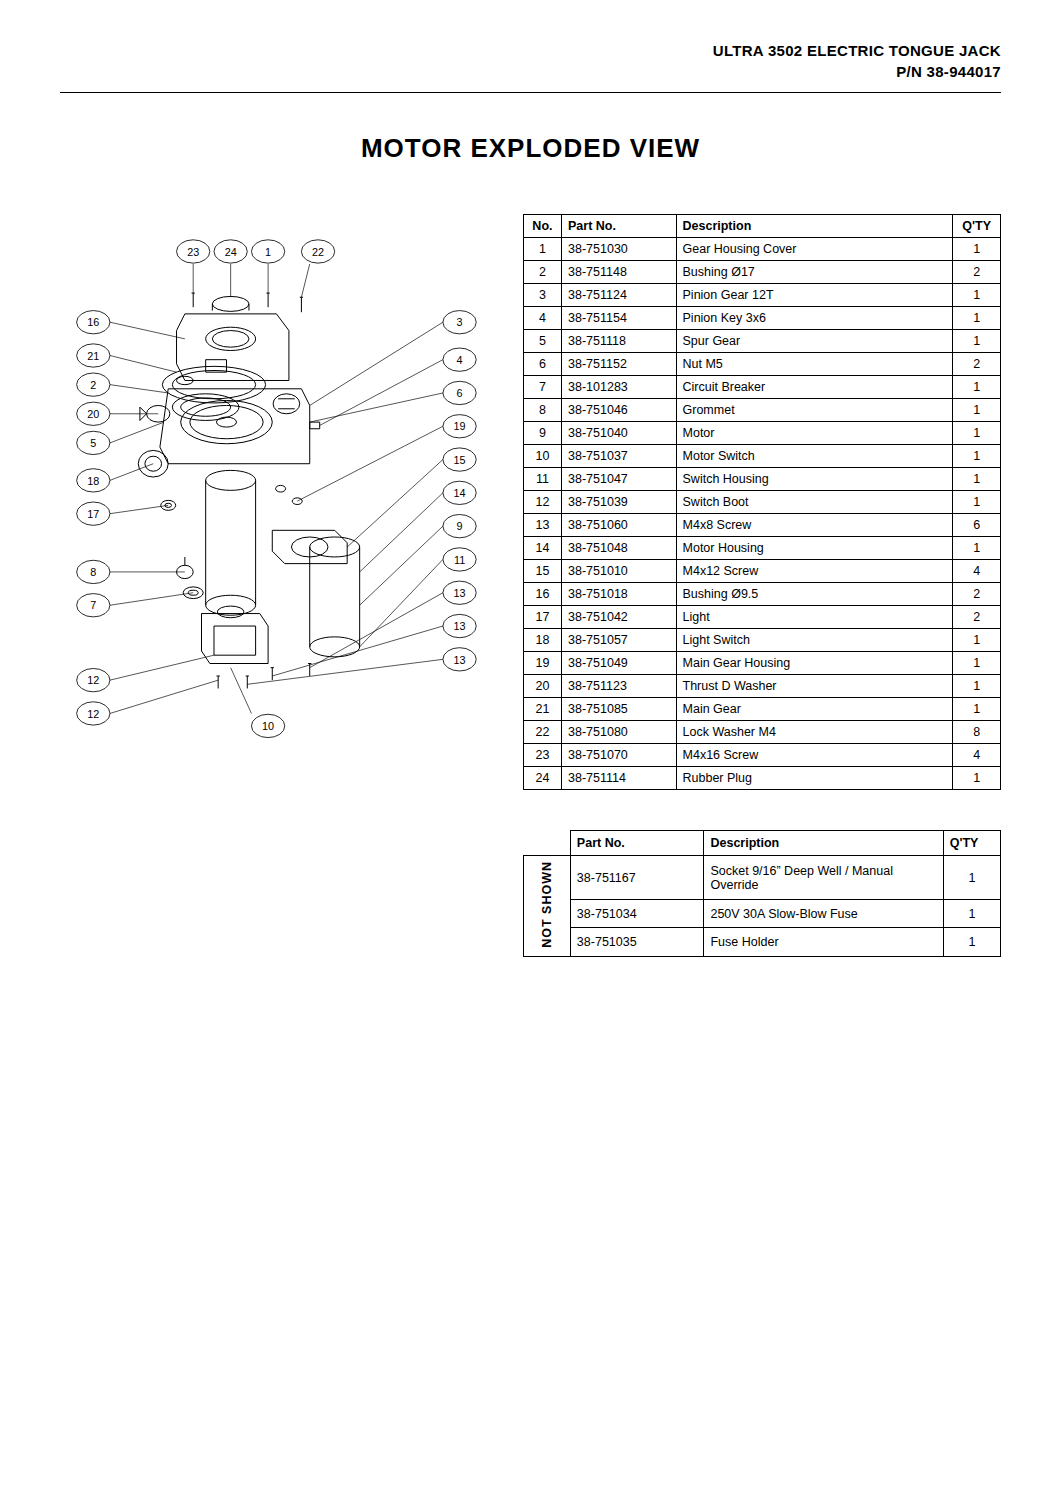ULTRA 3502 ELECTRIC TONGUE JACK
P/N 38-944017
MOTOR EXPLODED VIEW
Motor exploded view diagram Schematic exploded view of the Ultra 3502 electric tongue jack motor assembly with numbered callout bubbles 1 through 24. 16 21 2 20 5 18 17 8 7 12 12 23 24 1 22 3 4 6 19 15 14 9 11 13 13 13 10
| No. | Part No. | Description | Q'TY |
| --- | --- | --- | --- |
| 1 | 38-751030 | Gear Housing Cover | 1 |
| 2 | 38-751148 | Bushing Ø17 | 2 |
| 3 | 38-751124 | Pinion Gear 12T | 1 |
| 4 | 38-751154 | Pinion Key 3x6 | 1 |
| 5 | 38-751118 | Spur Gear | 1 |
| 6 | 38-751152 | Nut M5 | 2 |
| 7 | 38-101283 | Circuit Breaker | 1 |
| 8 | 38-751046 | Grommet | 1 |
| 9 | 38-751040 | Motor | 1 |
| 10 | 38-751037 | Motor Switch | 1 |
| 11 | 38-751047 | Switch Housing | 1 |
| 12 | 38-751039 | Switch Boot | 1 |
| 13 | 38-751060 | M4x8 Screw | 6 |
| 14 | 38-751048 | Motor Housing | 1 |
| 15 | 38-751010 | M4x12 Screw | 4 |
| 16 | 38-751018 | Bushing Ø9.5 | 2 |
| 17 | 38-751042 | Light | 2 |
| 18 | 38-751057 | Light Switch | 1 |
| 19 | 38-751049 | Main Gear Housing | 1 |
| 20 | 38-751123 | Thrust D Washer | 1 |
| 21 | 38-751085 | Main Gear | 1 |
| 22 | 38-751080 | Lock Washer M4 | 8 |
| 23 | 38-751070 | M4x16 Screw | 4 |
| 24 | 38-751114 | Rubber Plug | 1 |
| | Part No. | Description | Q'TY |
| --- | --- | --- | --- |
| NOT SHOWN | 38-751167 | Socket 9/16” Deep Well / Manual Override | 1 |
| 38-751034 | 250V 30A Slow-Blow Fuse | 1 |
| 38-751035 | Fuse Holder | 1 |